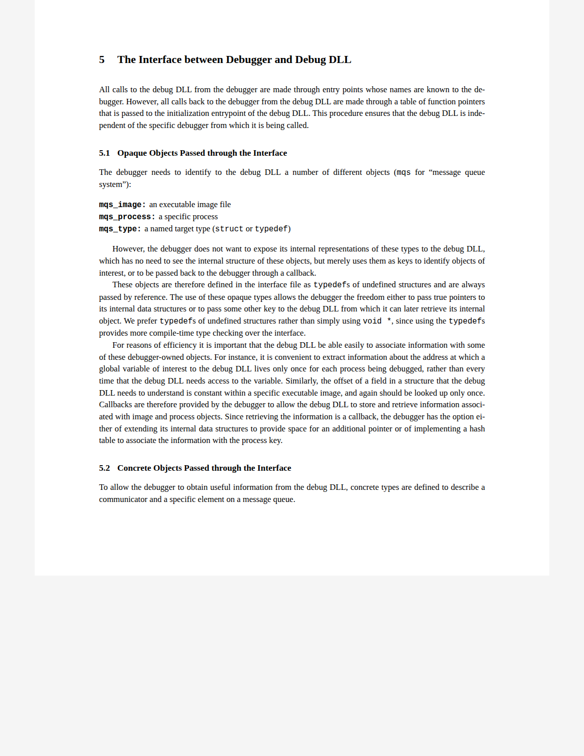5 The Interface between Debugger and Debug DLL
All calls to the debug DLL from the debugger are made through entry points whose names are known to the debugger. However, all calls back to the debugger from the debug DLL are made through a table of function pointers that is passed to the initialization entrypoint of the debug DLL. This procedure ensures that the debug DLL is independent of the specific debugger from which it is being called.
5.1 Opaque Objects Passed through the Interface
The debugger needs to identify to the debug DLL a number of different objects (mqs for “message queue system”):
mqs_image:
an executable image file
mqs_process:
a specific process
mqs_type:
a named target type (struct or typedef)
However, the debugger does not want to expose its internal representations of these types to the debug DLL, which has no need to see the internal structure of these objects, but merely uses them as keys to identify objects of interest, or to be passed back to the debugger through a callback.
These objects are therefore defined in the interface file as typedefs of undefined structures and are always passed by reference. The use of these opaque types allows the debugger the freedom either to pass true pointers to its internal data structures or to pass some other key to the debug DLL from which it can later retrieve its internal object. We prefer typedefs of undefined structures rather than simply using void *, since using the typedefs provides more compile-time type checking over the interface.
For reasons of efficiency it is important that the debug DLL be able easily to associate information with some of these debugger-owned objects. For instance, it is convenient to extract information about the address at which a global variable of interest to the debug DLL lives only once for each process being debugged, rather than every time that the debug DLL needs access to the variable. Similarly, the offset of a field in a structure that the debug DLL needs to understand is constant within a specific executable image, and again should be looked up only once. Callbacks are therefore provided by the debugger to allow the debug DLL to store and retrieve information associated with image and process objects. Since retrieving the information is a callback, the debugger has the option either of extending its internal data structures to provide space for an additional pointer or of implementing a hash table to associate the information with the process key.
5.2 Concrete Objects Passed through the Interface
To allow the debugger to obtain useful information from the debug DLL, concrete types are defined to describe a communicator and a specific element on a message queue.